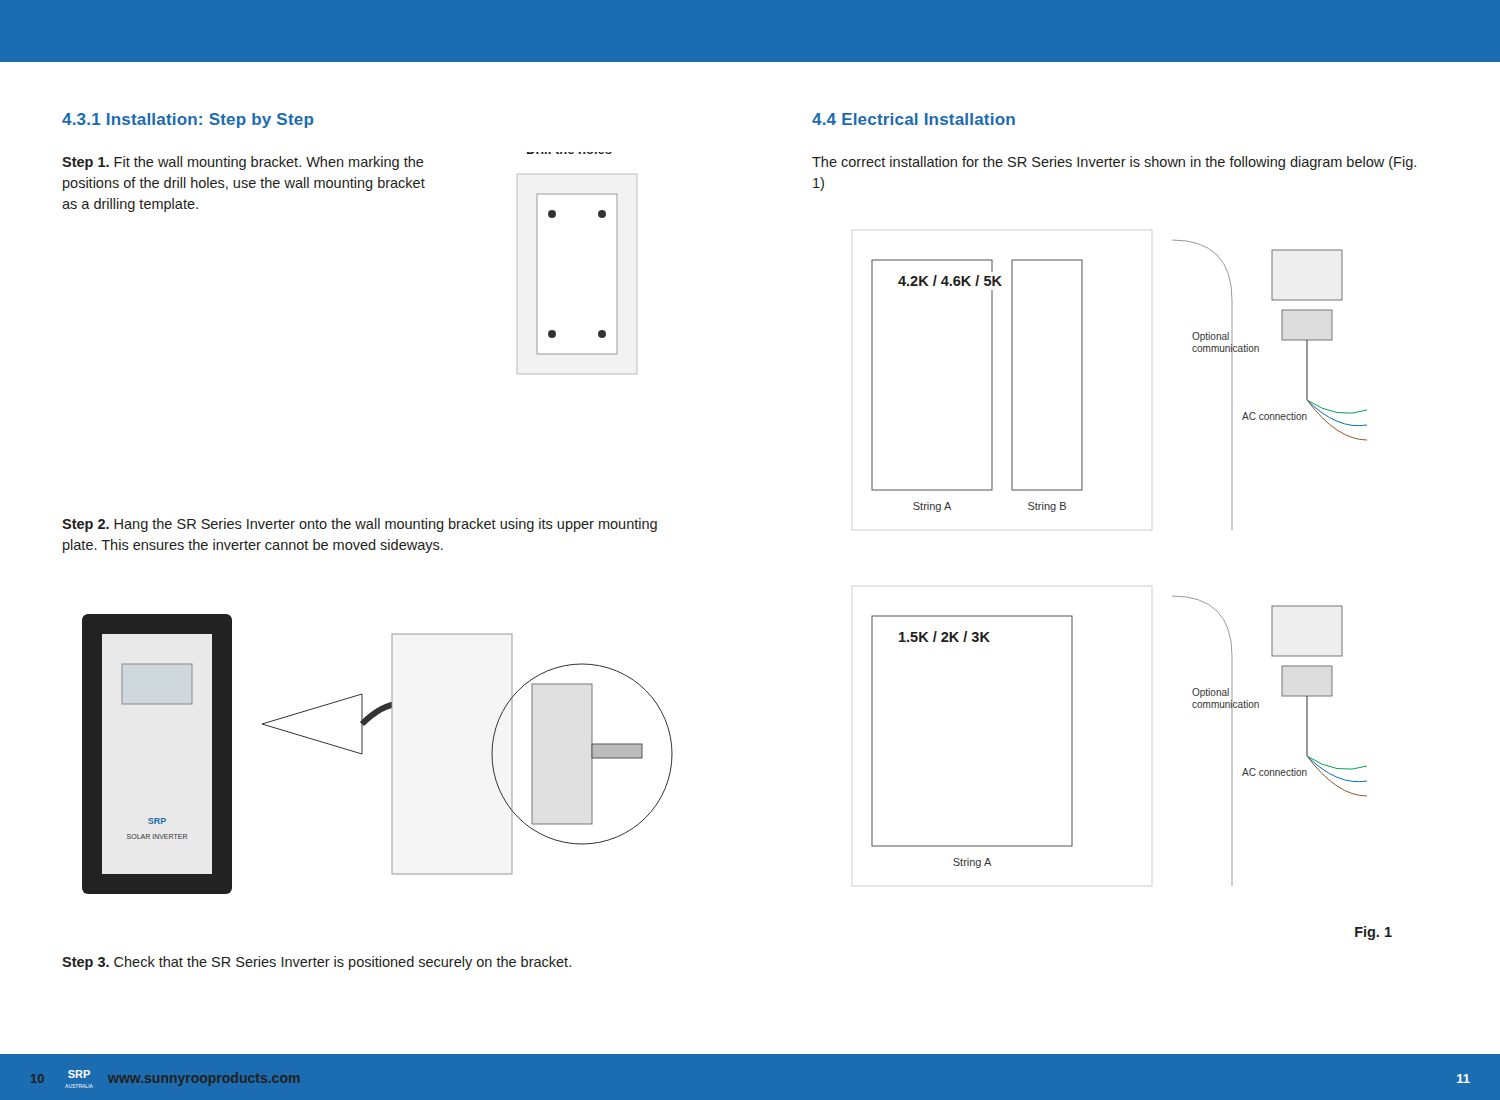4.3.1 Installation: Step by Step
Step 1. Fit the wall mounting bracket. When marking the positions of the drill holes, use the wall mounting bracket as a drilling template.
Step 2. Hang the SR Series Inverter onto the wall mounting bracket using its upper mounting plate. This ensures the inverter cannot be moved sideways.
Step 3. Check that the SR Series Inverter is positioned securely on the bracket.
4.4 Electrical Installation
The correct installation for the SR Series Inverter is shown in the following diagram below (Fig. 1)
4.2K / 4.6K / 5K
1.5K / 2K / 3K
Fig. 1
10
www.sunnyrooproducts.com
11